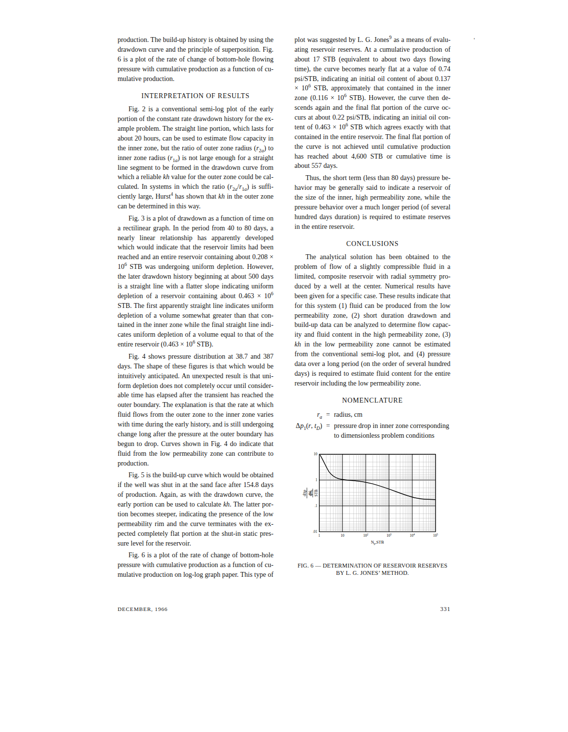'
production. The build-up history is obtained by using the drawdown curve and the principle of superposition. Fig. 6 is a plot of the rate of change of bottom-hole flowing pressure with cumulative production as a function of cumulative production.
Interpretation of Results
Fig. 2 is a conventional semi-log plot of the early portion of the constant rate drawdown history for the example problem. The straight line portion, which lasts for about 20 hours, can be used to estimate flow capacity in the inner zone, but the ratio of outer zone radius (r2a) to inner zone radius (r1a) is not large enough for a straight line segment to be formed in the drawdown curve from which a reliable kh value for the outer zone could be calculated. In systems in which the ratio (r2a/r1a) is sufficiently large, Hurst4 has shown that kh in the outer zone can be determined in this way.
Fig. 3 is a plot of drawdown as a function of time on a rectilinear graph. In the period from 40 to 80 days, a nearly linear relationship has apparently developed which would indicate that the reservoir limits had been reached and an entire reservoir containing about 0.208 × 106 STB was undergoing uniform depletion. However, the later drawdown history beginning at about 500 days is a straight line with a flatter slope indicating uniform depletion of a reservoir containing about 0.463 × 106 STB. The first apparently straight line indicates uniform depletion of a volume somewhat greater than that contained in the inner zone while the final straight line indicates uniform depletion of a volume equal to that of the entire reservoir (0.463 × 106 STB).
Fig. 4 shows pressure distribution at 38.7 and 387 days. The shape of these figures is that which would be intuitively anticipated. An unexpected result is that uniform depletion does not completely occur until considerable time has elapsed after the transient has reached the outer boundary. The explanation is that the rate at which fluid flows from the outer zone to the inner zone varies with time during the early history, and is still undergoing change long after the pressure at the outer boundary has begun to drop. Curves shown in Fig. 4 do indicate that fluid from the low permeability zone can contribute to production.
Fig. 5 is the build-up curve which would be obtained if the well was shut in at the sand face after 154.8 days of production. Again, as with the drawdown curve, the early portion can be used to calculate kh. The latter portion becomes steeper, indicating the presence of the low permeability rim and the curve terminates with the expected completely flat portion at the shut-in static pressure level for the reservoir.
Fig. 6 is a plot of the rate of change of bottom-hole pressure with cumulative production as a function of cumulative production on log-log graph paper. This type of plot was suggested by L. G. Jones9 as a means of evaluating reservoir reserves. At a cumulative production of about 17 STB (equivalent to about two days flowing time), the curve becomes nearly flat at a value of 0.74 psi/STB, indicating an initial oil content of about 0.137 × 106 STB, approximately that contained in the inner zone (0.116 × 106 STB). However, the curve then descends again and the final flat portion of the curve occurs at about 0.22 psi/STB, indicating an initial oil content of 0.463 × 106 STB which agrees exactly with that contained in the entire reservoir. The final flat portion of the curve is not achieved until cumulative production has reached about 4,600 STB or cumulative time is about 557 days.
Thus, the short term (less than 80 days) pressure behavior may be generally said to indicate a reservoir of the size of the inner, high permeability zone, while the pressure behavior over a much longer period (of several hundred days duration) is required to estimate reserves in the entire reservoir.
Conclusions
The analytical solution has been obtained to the problem of flow of a slightly compressible fluid in a limited, composite reservoir with radial symmetry produced by a well at the center. Numerical results have been given for a specific case. These results indicate that for this system (1) fluid can be produced from the low permeability zone, (2) short duration drawdown and build-up data can be analyzed to determine flow capacity and fluid content in the high permeability zone, (3) kh in the low permeability zone cannot be estimated from the conventional semi-log plot, and (4) pressure data over a long period (on the order of several hundred days) is required to estimate fluid content for the entire reservoir including the low permeability zone.
Nomenclature
| r a | = | radius, cm |
| Δ p 1 ( r , t D ) | = | pressure drop in inner zone corresponding to dimensionless problem conditions |
10 1 .1 .01 1 10 102 103 104 105 Np,STB d∆p dNp psi STB
FIG. 6 — DETERMINATION OF RESERVOIR RESERVES
BY L. G. JONES’ METHOD.
December, 1966
331